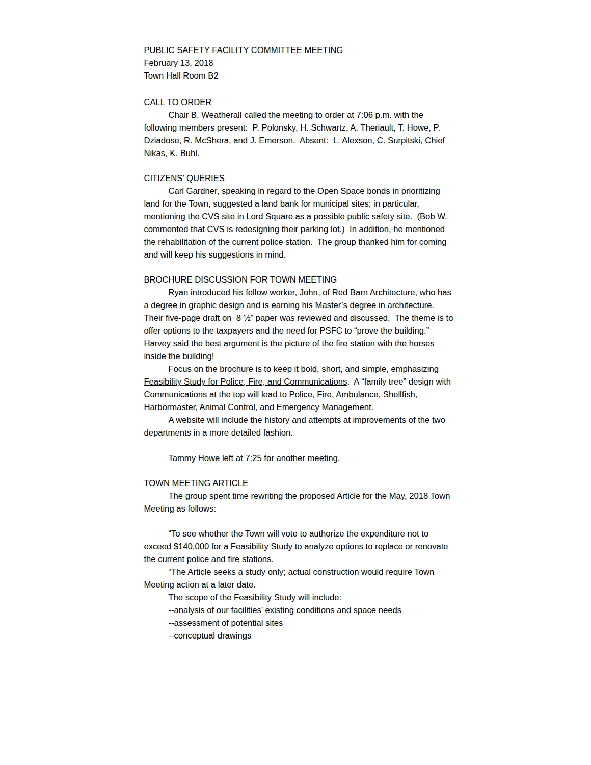PUBLIC SAFETY FACILITY COMMITTEE MEETING
February 13, 2018
Town Hall Room B2
CALL TO ORDER
Chair B. Weatherall called the meeting to order at 7:06 p.m. with the following members present: P. Polonsky, H. Schwartz, A. Theriault, T. Howe, P. Dziadose, R. McShera, and J. Emerson. Absent: L. Alexson, C. Surpitski, Chief Nikas, K. Buhl.
CITIZENS’ QUERIES
Carl Gardner, speaking in regard to the Open Space bonds in prioritizing land for the Town, suggested a land bank for municipal sites; in particular, mentioning the CVS site in Lord Square as a possible public safety site. (Bob W. commented that CVS is redesigning their parking lot.) In addition, he mentioned the rehabilitation of the current police station. The group thanked him for coming and will keep his suggestions in mind.
BROCHURE DISCUSSION FOR TOWN MEETING
Ryan introduced his fellow worker, John, of Red Barn Architecture, who has a degree in graphic design and is earning his Master’s degree in architecture. Their five-page draft on 8 ½” paper was reviewed and discussed. The theme is to offer options to the taxpayers and the need for PSFC to “prove the building.” Harvey said the best argument is the picture of the fire station with the horses inside the building!
Focus on the brochure is to keep it bold, short, and simple, emphasizing Feasibility Study for Police, Fire, and Communications. A “family tree” design with Communications at the top will lead to Police, Fire, Ambulance, Shellfish, Harbormaster, Animal Control, and Emergency Management.
A website will include the history and attempts at improvements of the two departments in a more detailed fashion.
Tammy Howe left at 7:25 for another meeting.
TOWN MEETING ARTICLE
The group spent time rewriting the proposed Article for the May, 2018 Town Meeting as follows:
“To see whether the Town will vote to authorize the expenditure not to exceed $140,000 for a Feasibility Study to analyze options to replace or renovate the current police and fire stations.
“The Article seeks a study only; actual construction would require Town Meeting action at a later date.
The scope of the Feasibility Study will include:
--analysis of our facilities’ existing conditions and space needs
--assessment of potential sites
--conceptual drawings